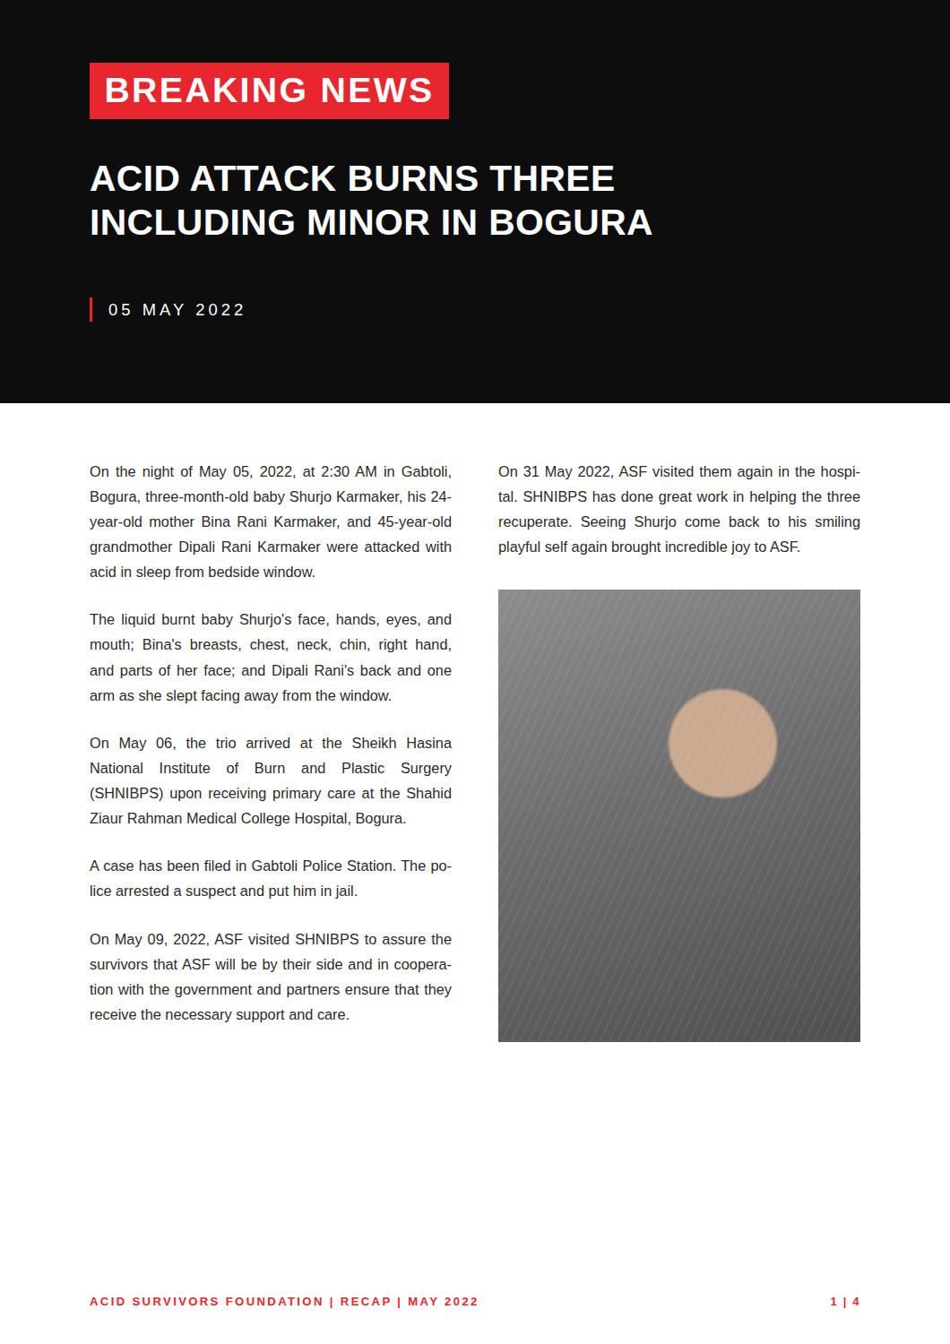Breaking News
Acid attack burns three including minor in Bogura
05 May 2022
On the night of May 05, 2022, at 2:30 AM in Gabtoli, Bogura, three-month-old baby Shurjo Karmaker, his 24-year-old mother Bina Rani Karmaker, and 45-year-old grandmother Dipali Rani Karmaker were attacked with acid in sleep from bedside window.
The liquid burnt baby Shurjo's face, hands, eyes, and mouth; Bina's breasts, chest, neck, chin, right hand, and parts of her face; and Dipali Rani's back and one arm as she slept facing away from the window.
On May 06, the trio arrived at the Sheikh Hasina National Institute of Burn and Plastic Surgery (SHNIBPS) upon receiving primary care at the Shahid Ziaur Rahman Medical College Hospital, Bogura.
A case has been filed in Gabtoli Police Station. The police arrested a suspect and put him in jail.
On May 09, 2022, ASF visited SHNIBPS to assure the survivors that ASF will be by their side and in cooperation with the government and partners ensure that they receive the necessary support and care.
On 31 May 2022, ASF visited them again in the hospital. SHNIBPS has done great work in helping the three recuperate. Seeing Shurjo come back to his smiling playful self again brought incredible joy to ASF.
Acid Survivors Foundation | Recap | May 2022 1 | 4